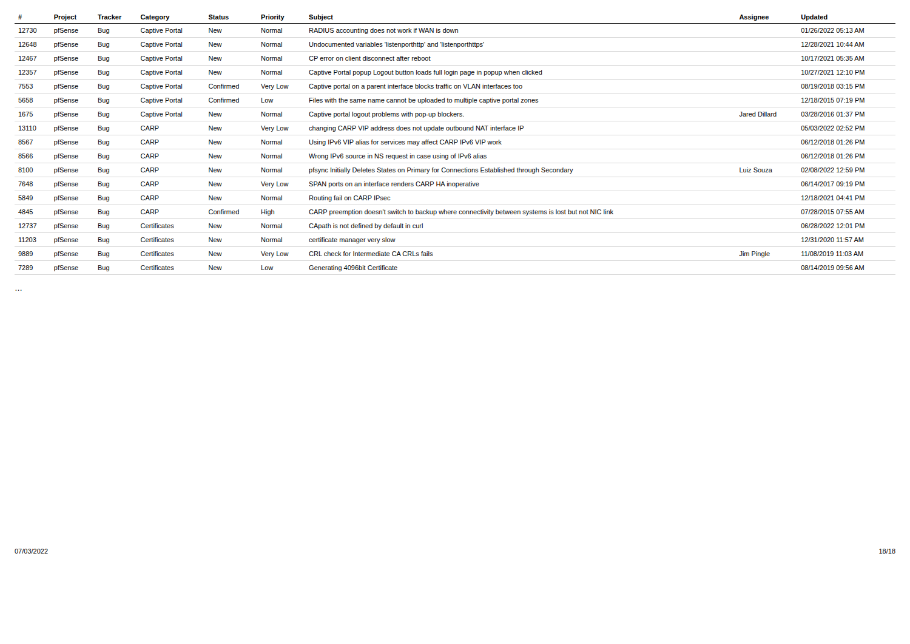| # | Project | Tracker | Category | Status | Priority | Subject | Assignee | Updated |
| --- | --- | --- | --- | --- | --- | --- | --- | --- |
| 12730 | pfSense | Bug | Captive Portal | New | Normal | RADIUS accounting does not work if WAN is down | | 01/26/2022 05:13 AM |
| 12648 | pfSense | Bug | Captive Portal | New | Normal | Undocumented variables 'listenporthttp' and 'listenporthttps' | | 12/28/2021 10:44 AM |
| 12467 | pfSense | Bug | Captive Portal | New | Normal | CP error on client disconnect after reboot | | 10/17/2021 05:35 AM |
| 12357 | pfSense | Bug | Captive Portal | New | Normal | Captive Portal popup Logout button loads full login page in popup when clicked | | 10/27/2021 12:10 PM |
| 7553 | pfSense | Bug | Captive Portal | Confirmed | Very Low | Captive portal on a parent interface blocks traffic on VLAN interfaces too | | 08/19/2018 03:15 PM |
| 5658 | pfSense | Bug | Captive Portal | Confirmed | Low | Files with the same name cannot be uploaded to multiple captive portal zones | | 12/18/2015 07:19 PM |
| 1675 | pfSense | Bug | Captive Portal | New | Normal | Captive portal logout problems with pop-up blockers. | Jared Dillard | 03/28/2016 01:37 PM |
| 13110 | pfSense | Bug | CARP | New | Very Low | changing CARP VIP address does not update outbound NAT interface IP | | 05/03/2022 02:52 PM |
| 8567 | pfSense | Bug | CARP | New | Normal | Using IPv6 VIP alias for services may affect CARP IPv6 VIP work | | 06/12/2018 01:26 PM |
| 8566 | pfSense | Bug | CARP | New | Normal | Wrong IPv6 source in NS request in case using of IPv6 alias | | 06/12/2018 01:26 PM |
| 8100 | pfSense | Bug | CARP | New | Normal | pfsync Initially Deletes States on Primary for Connections Established through Secondary | Luiz Souza | 02/08/2022 12:59 PM |
| 7648 | pfSense | Bug | CARP | New | Very Low | SPAN ports on an interface renders CARP HA inoperative | | 06/14/2017 09:19 PM |
| 5849 | pfSense | Bug | CARP | New | Normal | Routing fail on CARP IPsec | | 12/18/2021 04:41 PM |
| 4845 | pfSense | Bug | CARP | Confirmed | High | CARP preemption doesn't switch to backup where connectivity between systems is lost but not NIC link | | 07/28/2015 07:55 AM |
| 12737 | pfSense | Bug | Certificates | New | Normal | CApath is not defined by default in curl | | 06/28/2022 12:01 PM |
| 11203 | pfSense | Bug | Certificates | New | Normal | certificate manager very slow | | 12/31/2020 11:57 AM |
| 9889 | pfSense | Bug | Certificates | New | Very Low | CRL check for Intermediate CA CRLs fails | Jim Pingle | 11/08/2019 11:03 AM |
| 7289 | pfSense | Bug | Certificates | New | Low | Generating 4096bit Certificate | | 08/14/2019 09:56 AM |
…
07/03/2022
18/18